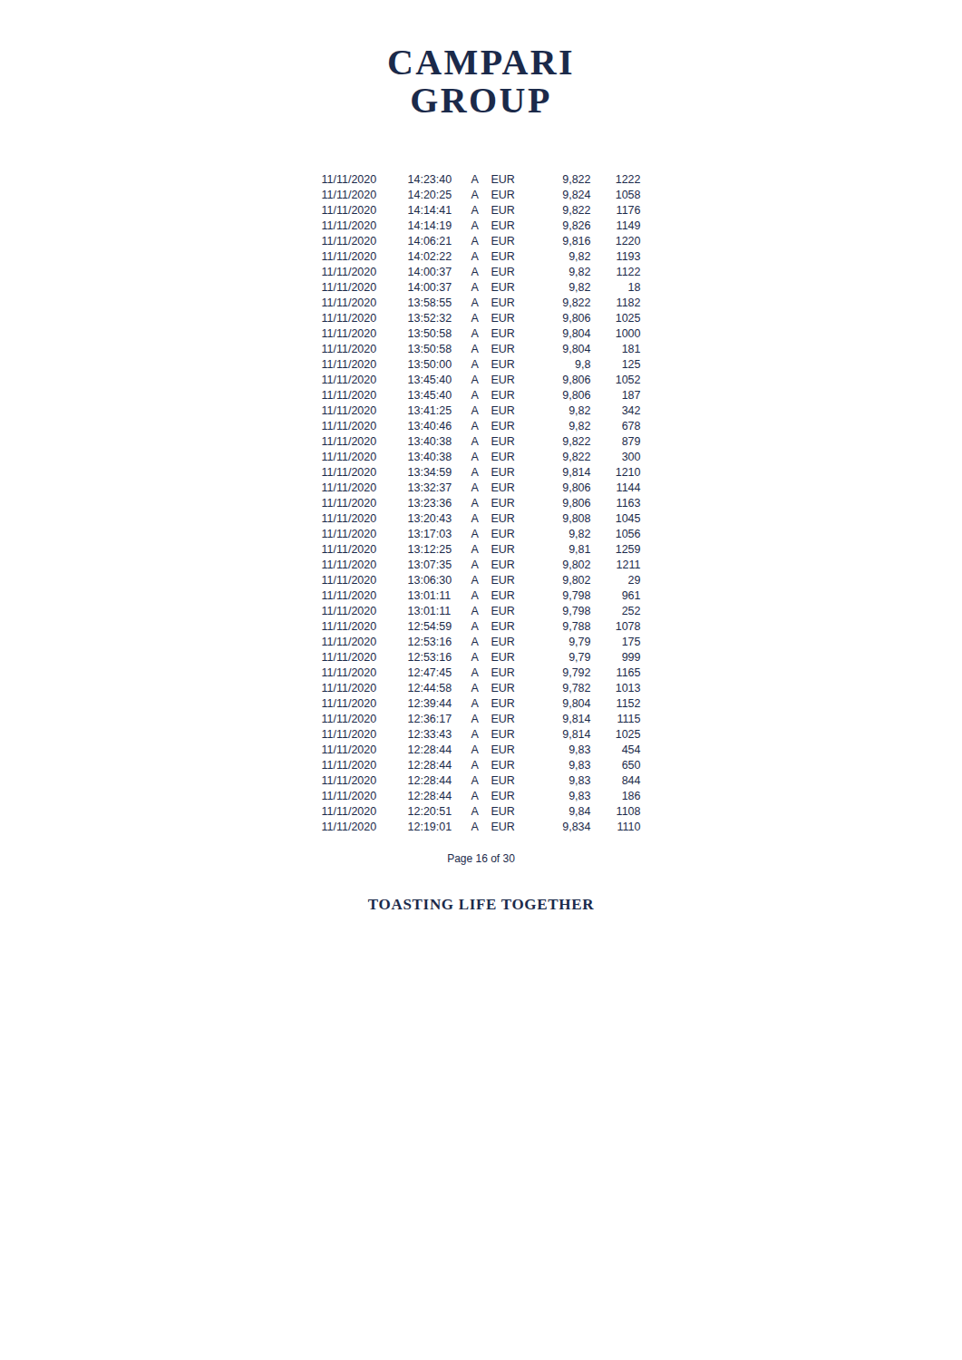CAMPARI
GROUP
| 11/11/2020 | 14:23:40 | A | EUR | 9,822 | 1222 |
| 11/11/2020 | 14:20:25 | A | EUR | 9,824 | 1058 |
| 11/11/2020 | 14:14:41 | A | EUR | 9,822 | 1176 |
| 11/11/2020 | 14:14:19 | A | EUR | 9,826 | 1149 |
| 11/11/2020 | 14:06:21 | A | EUR | 9,816 | 1220 |
| 11/11/2020 | 14:02:22 | A | EUR | 9,82 | 1193 |
| 11/11/2020 | 14:00:37 | A | EUR | 9,82 | 1122 |
| 11/11/2020 | 14:00:37 | A | EUR | 9,82 | 18 |
| 11/11/2020 | 13:58:55 | A | EUR | 9,822 | 1182 |
| 11/11/2020 | 13:52:32 | A | EUR | 9,806 | 1025 |
| 11/11/2020 | 13:50:58 | A | EUR | 9,804 | 1000 |
| 11/11/2020 | 13:50:58 | A | EUR | 9,804 | 181 |
| 11/11/2020 | 13:50:00 | A | EUR | 9,8 | 125 |
| 11/11/2020 | 13:45:40 | A | EUR | 9,806 | 1052 |
| 11/11/2020 | 13:45:40 | A | EUR | 9,806 | 187 |
| 11/11/2020 | 13:41:25 | A | EUR | 9,82 | 342 |
| 11/11/2020 | 13:40:46 | A | EUR | 9,82 | 678 |
| 11/11/2020 | 13:40:38 | A | EUR | 9,822 | 879 |
| 11/11/2020 | 13:40:38 | A | EUR | 9,822 | 300 |
| 11/11/2020 | 13:34:59 | A | EUR | 9,814 | 1210 |
| 11/11/2020 | 13:32:37 | A | EUR | 9,806 | 1144 |
| 11/11/2020 | 13:23:36 | A | EUR | 9,806 | 1163 |
| 11/11/2020 | 13:20:43 | A | EUR | 9,808 | 1045 |
| 11/11/2020 | 13:17:03 | A | EUR | 9,82 | 1056 |
| 11/11/2020 | 13:12:25 | A | EUR | 9,81 | 1259 |
| 11/11/2020 | 13:07:35 | A | EUR | 9,802 | 1211 |
| 11/11/2020 | 13:06:30 | A | EUR | 9,802 | 29 |
| 11/11/2020 | 13:01:11 | A | EUR | 9,798 | 961 |
| 11/11/2020 | 13:01:11 | A | EUR | 9,798 | 252 |
| 11/11/2020 | 12:54:59 | A | EUR | 9,788 | 1078 |
| 11/11/2020 | 12:53:16 | A | EUR | 9,79 | 175 |
| 11/11/2020 | 12:53:16 | A | EUR | 9,79 | 999 |
| 11/11/2020 | 12:47:45 | A | EUR | 9,792 | 1165 |
| 11/11/2020 | 12:44:58 | A | EUR | 9,782 | 1013 |
| 11/11/2020 | 12:39:44 | A | EUR | 9,804 | 1152 |
| 11/11/2020 | 12:36:17 | A | EUR | 9,814 | 1115 |
| 11/11/2020 | 12:33:43 | A | EUR | 9,814 | 1025 |
| 11/11/2020 | 12:28:44 | A | EUR | 9,83 | 454 |
| 11/11/2020 | 12:28:44 | A | EUR | 9,83 | 650 |
| 11/11/2020 | 12:28:44 | A | EUR | 9,83 | 844 |
| 11/11/2020 | 12:28:44 | A | EUR | 9,83 | 186 |
| 11/11/2020 | 12:20:51 | A | EUR | 9,84 | 1108 |
| 11/11/2020 | 12:19:01 | A | EUR | 9,834 | 1110 |
Page 16 of 30
TOASTING LIFE TOGETHER